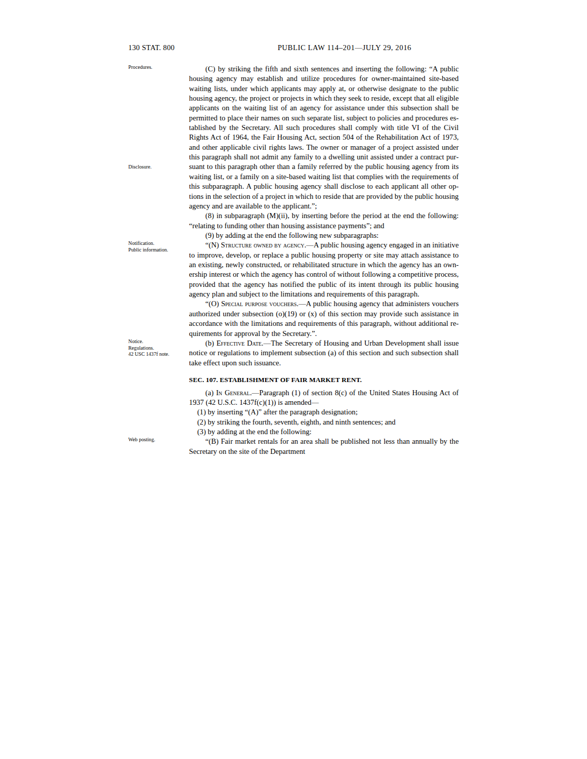130 STAT. 800
PUBLIC LAW 114–201—JULY 29, 2016
Procedures.
(C) by striking the fifth and sixth sentences and inserting the following: “A public housing agency may establish and utilize procedures for owner-maintained site-based waiting lists, under which applicants may apply at, or otherwise designate to the public housing agency, the project or projects in which they seek to reside, except that all eligible applicants on the waiting list of an agency for assistance under this subsection shall be permitted to place their names on such separate list, subject to policies and procedures established by the Secretary. All such procedures shall comply with title VI of the Civil Rights Act of 1964, the Fair Housing Act, section 504 of the Rehabilitation Act of 1973, and other applicable civil rights laws. The owner or manager of a project assisted under this paragraph shall not admit any family to a dwelling unit assisted under a contract pursuant to this paragraph other than a family referred by the public housing agency from its waiting list, or a family on a site-based waiting list that complies with the requirements of this subparagraph. A public housing agency shall disclose to each applicant all other options in the selection of a project in which to reside that are provided by the public housing agency and are available to the applicant.”;
Disclosure.
(8) in subparagraph (M)(ii), by inserting before the period at the end the following: “relating to funding other than housing assistance payments”; and
(9) by adding at the end the following new subparagraphs:
Notification.
Public information.
“(N) Structure owned by agency.—A public housing agency engaged in an initiative to improve, develop, or replace a public housing property or site may attach assistance to an existing, newly constructed, or rehabilitated structure in which the agency has an ownership interest or which the agency has control of without following a competitive process, provided that the agency has notified the public of its intent through its public housing agency plan and subject to the limitations and requirements of this paragraph.
“(O) Special purpose vouchers.—A public housing agency that administers vouchers authorized under subsection (o)(19) or (x) of this section may provide such assistance in accordance with the limitations and requirements of this paragraph, without additional requirements for approval by the Secretary.”.
Notice.
Regulations.
42 USC 1437f note.
(b) Effective Date.—The Secretary of Housing and Urban Development shall issue notice or regulations to implement subsection (a) of this section and such subsection shall take effect upon such issuance.
SEC. 107. ESTABLISHMENT OF FAIR MARKET RENT.
(a) In General.—Paragraph (1) of section 8(c) of the United States Housing Act of 1937 (42 U.S.C. 1437f(c)(1)) is amended—
(1) by inserting “(A)” after the paragraph designation;
(2) by striking the fourth, seventh, eighth, and ninth sentences; and
(3) by adding at the end the following:
Web posting.
“(B) Fair market rentals for an area shall be published not less than annually by the Secretary on the site of the Department